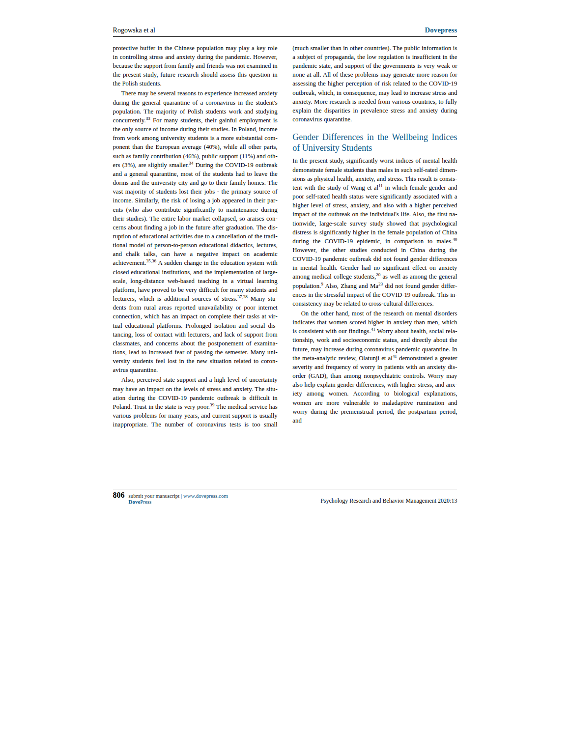Rogowska et al
Dovepress
protective buffer in the Chinese population may play a key role in controlling stress and anxiety during the pandemic. However, because the support from family and friends was not examined in the present study, future research should assess this question in the Polish students.
There may be several reasons to experience increased anxiety during the general quarantine of a coronavirus in the student's population. The majority of Polish students work and studying concurrently.33 For many students, their gainful employment is the only source of income during their studies. In Poland, income from work among university students is a more substantial component than the European average (40%), while all other parts, such as family contribution (46%), public support (11%) and others (3%), are slightly smaller.34 During the COVID-19 outbreak and a general quarantine, most of the students had to leave the dorms and the university city and go to their family homes. The vast majority of students lost their jobs - the primary source of income. Similarly, the risk of losing a job appeared in their parents (who also contribute significantly to maintenance during their studies). The entire labor market collapsed, so araises concerns about finding a job in the future after graduation. The disruption of educational activities due to a cancellation of the traditional model of person-to-person educational didactics, lectures, and chalk talks, can have a negative impact on academic achievement.35,36 A sudden change in the education system with closed educational institutions, and the implementation of large-scale, long-distance web-based teaching in a virtual learning platform, have proved to be very difficult for many students and lecturers, which is additional sources of stress.37,38 Many students from rural areas reported unavailability or poor internet connection, which has an impact on complete their tasks at virtual educational platforms. Prolonged isolation and social distancing, loss of contact with lecturers, and lack of support from classmates, and concerns about the postponement of examinations, lead to increased fear of passing the semester. Many university students feel lost in the new situation related to coronavirus quarantine.
Also, perceived state support and a high level of uncertainty may have an impact on the levels of stress and anxiety. The situation during the COVID-19 pandemic outbreak is difficult in Poland. Trust in the state is very poor.39 The medical service has various problems for many years, and current support is usually inappropriate. The number of coronavirus tests is too small (much smaller than in other countries). The public information is a subject of propaganda, the low regulation is insufficient in the pandemic state, and support of the governments is very weak or none at all. All of these problems may generate more reason for assessing the higher perception of risk related to the COVID-19 outbreak, which, in consequence, may lead to increase stress and anxiety. More research is needed from various countries, to fully explain the disparities in prevalence stress and anxiety during coronavirus quarantine.
Gender Differences in the Wellbeing Indices of University Students
In the present study, significantly worst indices of mental health demonstrate female students than males in such self-rated dimensions as physical health, anxiety, and stress. This result is consistent with the study of Wang et al11 in which female gender and poor self-rated health status were significantly associated with a higher level of stress, anxiety, and also with a higher perceived impact of the outbreak on the individual's life. Also, the first nationwide, large-scale survey study showed that psychological distress is significantly higher in the female population of China during the COVID-19 epidemic, in comparison to males.40 However, the other studies conducted in China during the COVID-19 pandemic outbreak did not found gender differences in mental health. Gender had no significant effect on anxiety among medical college students,20 as well as among the general population.9 Also, Zhang and Ma23 did not found gender differences in the stressful impact of the COVID-19 outbreak. This inconsistency may be related to cross-cultural differences.
On the other hand, most of the research on mental disorders indicates that women scored higher in anxiety than men, which is consistent with our findings.41 Worry about health, social relationship, work and socioeconomic status, and directly about the future, may increase during coronavirus pandemic quarantine. In the meta-analytic review, Olatunji et al41 demonstrated a greater severity and frequency of worry in patients with an anxiety disorder (GAD), than among nonpsychiatric controls. Worry may also help explain gender differences, with higher stress, and anxiety among women. According to biological explanations, women are more vulnerable to maladaptive rumination and worry during the premenstrual period, the postpartum period, and
806 submit your manuscript | www.dovepress.com
Dove Press
Psychology Research and Behavior Management 2020:13